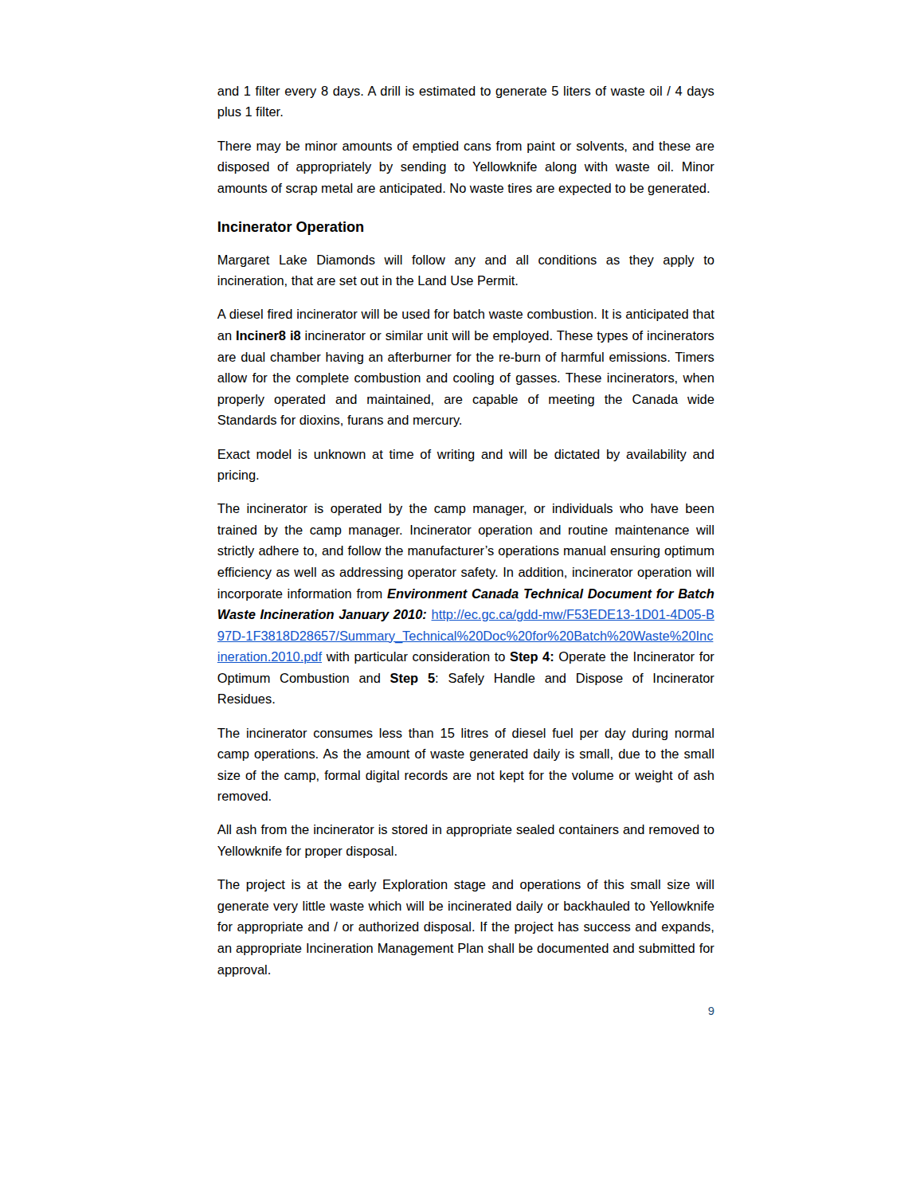and 1 filter every 8 days. A drill is estimated to generate 5 liters of waste oil / 4 days plus 1 filter.
There may be minor amounts of emptied cans from paint or solvents, and these are disposed of appropriately by sending to Yellowknife along with waste oil. Minor amounts of scrap metal are anticipated. No waste tires are expected to be generated.
Incinerator Operation
Margaret Lake Diamonds will follow any and all conditions as they apply to incineration, that are set out in the Land Use Permit.
A diesel fired incinerator will be used for batch waste combustion. It is anticipated that an Inciner8 i8 incinerator or similar unit will be employed. These types of incinerators are dual chamber having an afterburner for the re-burn of harmful emissions. Timers allow for the complete combustion and cooling of gasses. These incinerators, when properly operated and maintained, are capable of meeting the Canada wide Standards for dioxins, furans and mercury.
Exact model is unknown at time of writing and will be dictated by availability and pricing.
The incinerator is operated by the camp manager, or individuals who have been trained by the camp manager. Incinerator operation and routine maintenance will strictly adhere to, and follow the manufacturer’s operations manual ensuring optimum efficiency as well as addressing operator safety. In addition, incinerator operation will incorporate information from Environment Canada Technical Document for Batch Waste Incineration January 2010: http://ec.gc.ca/gdd-mw/F53EDE13-1D01-4D05-B97D-1F3818D28657/Summary_Technical%20Doc%20for%20Batch%20Waste%20Incineration.2010.pdf with particular consideration to Step 4: Operate the Incinerator for Optimum Combustion and Step 5: Safely Handle and Dispose of Incinerator Residues.
The incinerator consumes less than 15 litres of diesel fuel per day during normal camp operations. As the amount of waste generated daily is small, due to the small size of the camp, formal digital records are not kept for the volume or weight of ash removed.
All ash from the incinerator is stored in appropriate sealed containers and removed to Yellowknife for proper disposal.
The project is at the early Exploration stage and operations of this small size will generate very little waste which will be incinerated daily or backhauled to Yellowknife for appropriate and / or authorized disposal. If the project has success and expands, an appropriate Incineration Management Plan shall be documented and submitted for approval.
9